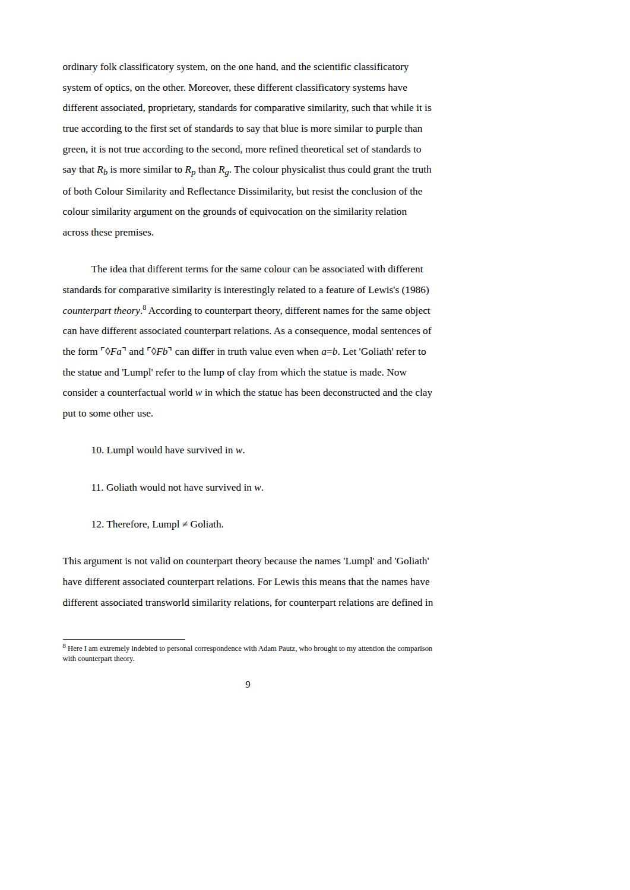ordinary folk classificatory system, on the one hand, and the scientific classificatory system of optics, on the other. Moreover, these different classificatory systems have different associated, proprietary, standards for comparative similarity, such that while it is true according to the first set of standards to say that blue is more similar to purple than green, it is not true according to the second, more refined theoretical set of standards to say that Rb is more similar to Rp than Rg. The colour physicalist thus could grant the truth of both Colour Similarity and Reflectance Dissimilarity, but resist the conclusion of the colour similarity argument on the grounds of equivocation on the similarity relation across these premises.
The idea that different terms for the same colour can be associated with different standards for comparative similarity is interestingly related to a feature of Lewis's (1986) counterpart theory.8 According to counterpart theory, different names for the same object can have different associated counterpart relations. As a consequence, modal sentences of the form ⌜◊Fa⌝ and ⌜◊Fb⌝ can differ in truth value even when a=b. Let 'Goliath' refer to the statue and 'Lumpl' refer to the lump of clay from which the statue is made. Now consider a counterfactual world w in which the statue has been deconstructed and the clay put to some other use.
10. Lumpl would have survived in w.
11. Goliath would not have survived in w.
12. Therefore, Lumpl ≠ Goliath.
This argument is not valid on counterpart theory because the names 'Lumpl' and 'Goliath' have different associated counterpart relations. For Lewis this means that the names have different associated transworld similarity relations, for counterpart relations are defined in
8 Here I am extremely indebted to personal correspondence with Adam Pautz, who brought to my attention the comparison with counterpart theory.
9